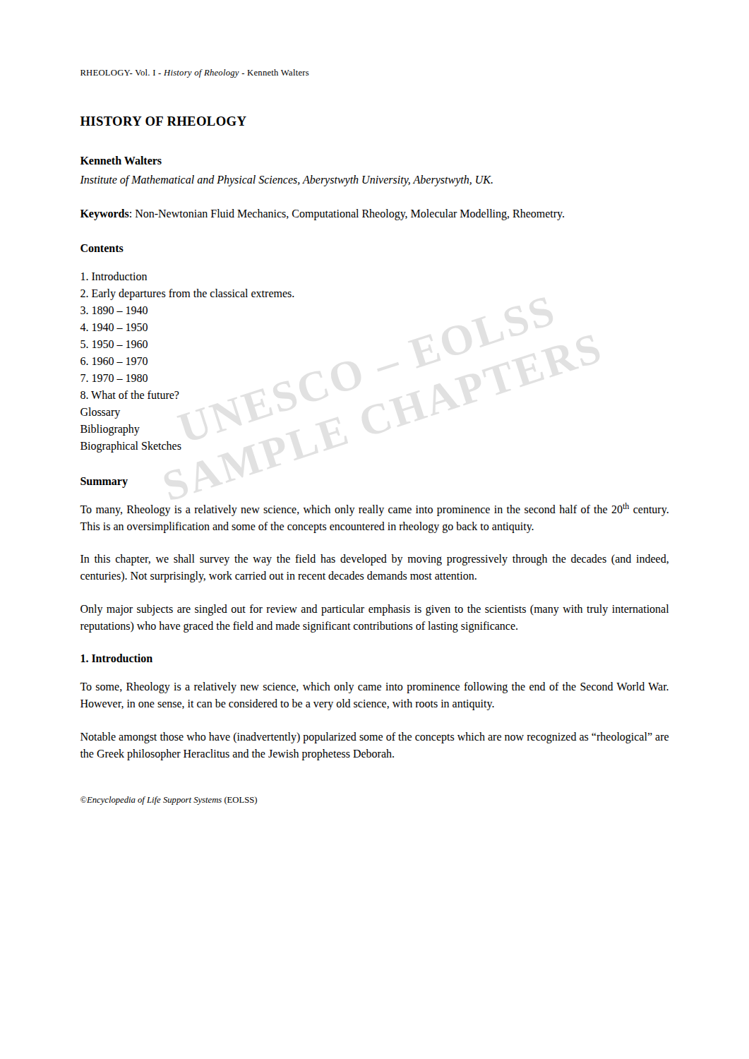RHEOLOGY- Vol. I - History of Rheology - Kenneth Walters
HISTORY OF RHEOLOGY
Kenneth Walters
Institute of Mathematical and Physical Sciences, Aberystwyth University, Aberystwyth, UK.
Keywords: Non-Newtonian Fluid Mechanics, Computational Rheology, Molecular Modelling, Rheometry.
Contents
1. Introduction
2. Early departures from the classical extremes.
3. 1890 – 1940
4. 1940 – 1950
5. 1950 – 1960
6. 1960 – 1970
7. 1970 – 1980
8. What of the future?
Glossary
Bibliography
Biographical Sketches
Summary
To many, Rheology is a relatively new science, which only really came into prominence in the second half of the 20th century. This is an oversimplification and some of the concepts encountered in rheology go back to antiquity.
In this chapter, we shall survey the way the field has developed by moving progressively through the decades (and indeed, centuries). Not surprisingly, work carried out in recent decades demands most attention.
Only major subjects are singled out for review and particular emphasis is given to the scientists (many with truly international reputations) who have graced the field and made significant contributions of lasting significance.
1. Introduction
To some, Rheology is a relatively new science, which only came into prominence following the end of the Second World War. However, in one sense, it can be considered to be a very old science, with roots in antiquity.
Notable amongst those who have (inadvertently) popularized some of the concepts which are now recognized as “rheological” are the Greek philosopher Heraclitus and the Jewish prophetess Deborah.
UNESCO – EOLSS SAMPLE CHAPTERS
©Encyclopedia of Life Support Systems (EOLSS)